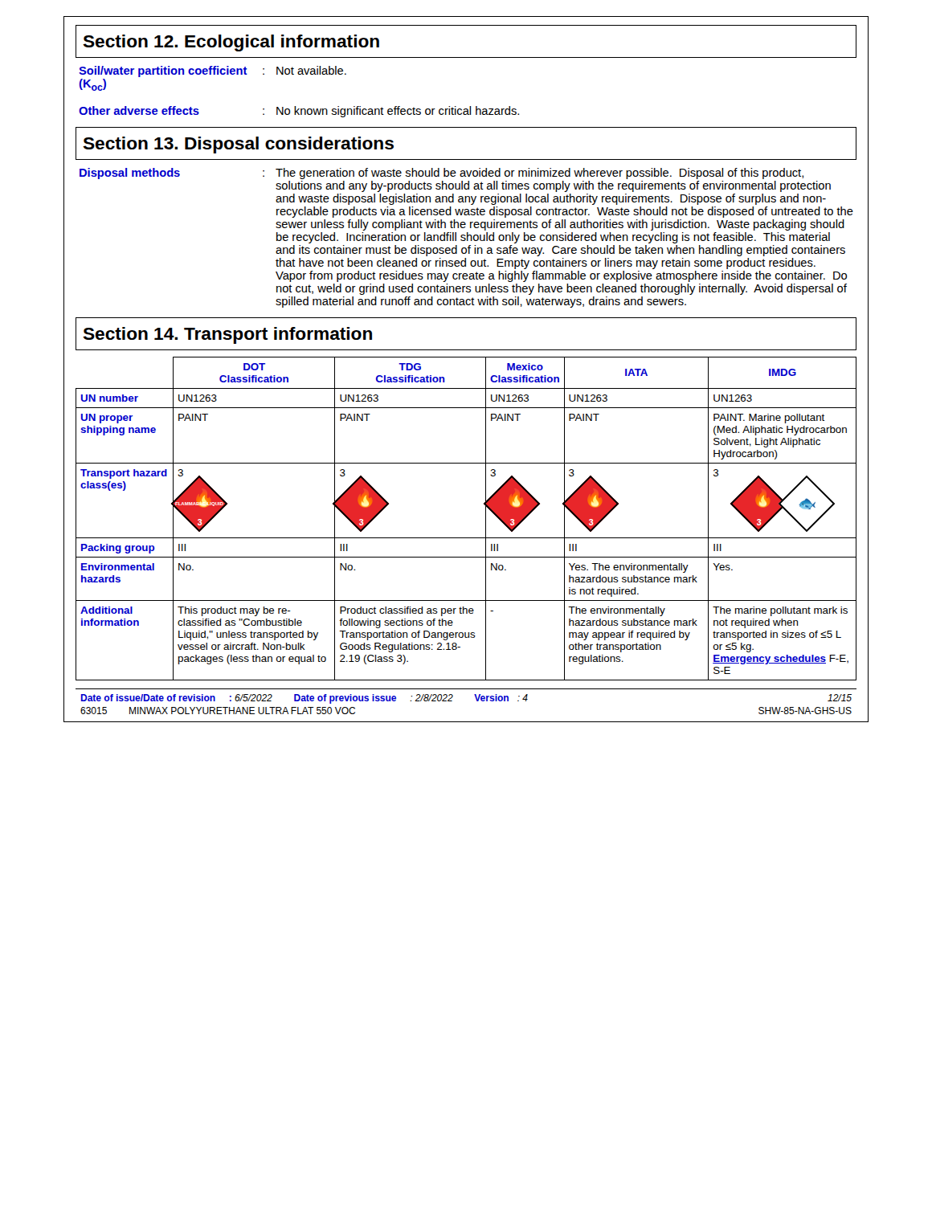Section 12. Ecological information
| Soil/water partition coefficient (K oc ) | : | Not available. |
| Other adverse effects | : | No known significant effects or critical hazards. |
Section 13. Disposal considerations
| Disposal methods | : | The generation of waste should be avoided or minimized wherever possible. Disposal of this product, solutions and any by-products should at all times comply with the requirements of environmental protection and waste disposal legislation and any regional local authority requirements. Dispose of surplus and non-recyclable products via a licensed waste disposal contractor. Waste should not be disposed of untreated to the sewer unless fully compliant with the requirements of all authorities with jurisdiction. Waste packaging should be recycled. Incineration or landfill should only be considered when recycling is not feasible. This material and its container must be disposed of in a safe way. Care should be taken when handling emptied containers that have not been cleaned or rinsed out. Empty containers or liners may retain some product residues. Vapor from product residues may create a highly flammable or explosive atmosphere inside the container. Do not cut, weld or grind used containers unless they have been cleaned thoroughly internally. Avoid dispersal of spilled material and runoff and contact with soil, waterways, drains and sewers. |
Section 14. Transport information
| | DOT Classification | TDG Classification | Mexico Classification | IATA | IMDG |
| --- | --- | --- | --- | --- | --- |
| UN number | UN1263 | UN1263 | UN1263 | UN1263 | UN1263 |
| UN proper shipping name | PAINT | PAINT | PAINT | PAINT | PAINT. Marine pollutant (Med. Aliphatic Hydrocarbon Solvent, Light Aliphatic Hydrocarbon) |
| Transport hazard class(es) | 3 🔥 FLAMMABLE LIQUID 3 | 3 🔥 3 | 3 🔥 3 | 3 🔥 3 | 3 🔥 3 🐟 |
| Packing group | III | III | III | III | III |
| Environmental hazards | No. | No. | No. | Yes. The environmentally hazardous substance mark is not required. | Yes. |
| Additional information | This product may be re-classified as "Combustible Liquid," unless transported by vessel or aircraft. Non-bulk packages (less than or equal to | Product classified as per the following sections of the Transportation of Dangerous Goods Regulations: 2.18-2.19 (Class 3). | - | The environmentally hazardous substance mark may appear if required by other transportation regulations. | The marine pollutant mark is not required when transported in sizes of ≤5 L or ≤5 kg. Emergency schedules F-E, S-E |
Date of issue/Date of revision : 6/5/2022 Date of previous issue : 2/8/2022 Version : 4
63015 MINWAX POLYYURETHANE ULTRA FLAT 550 VOC
12/15
SHW-85-NA-GHS-US